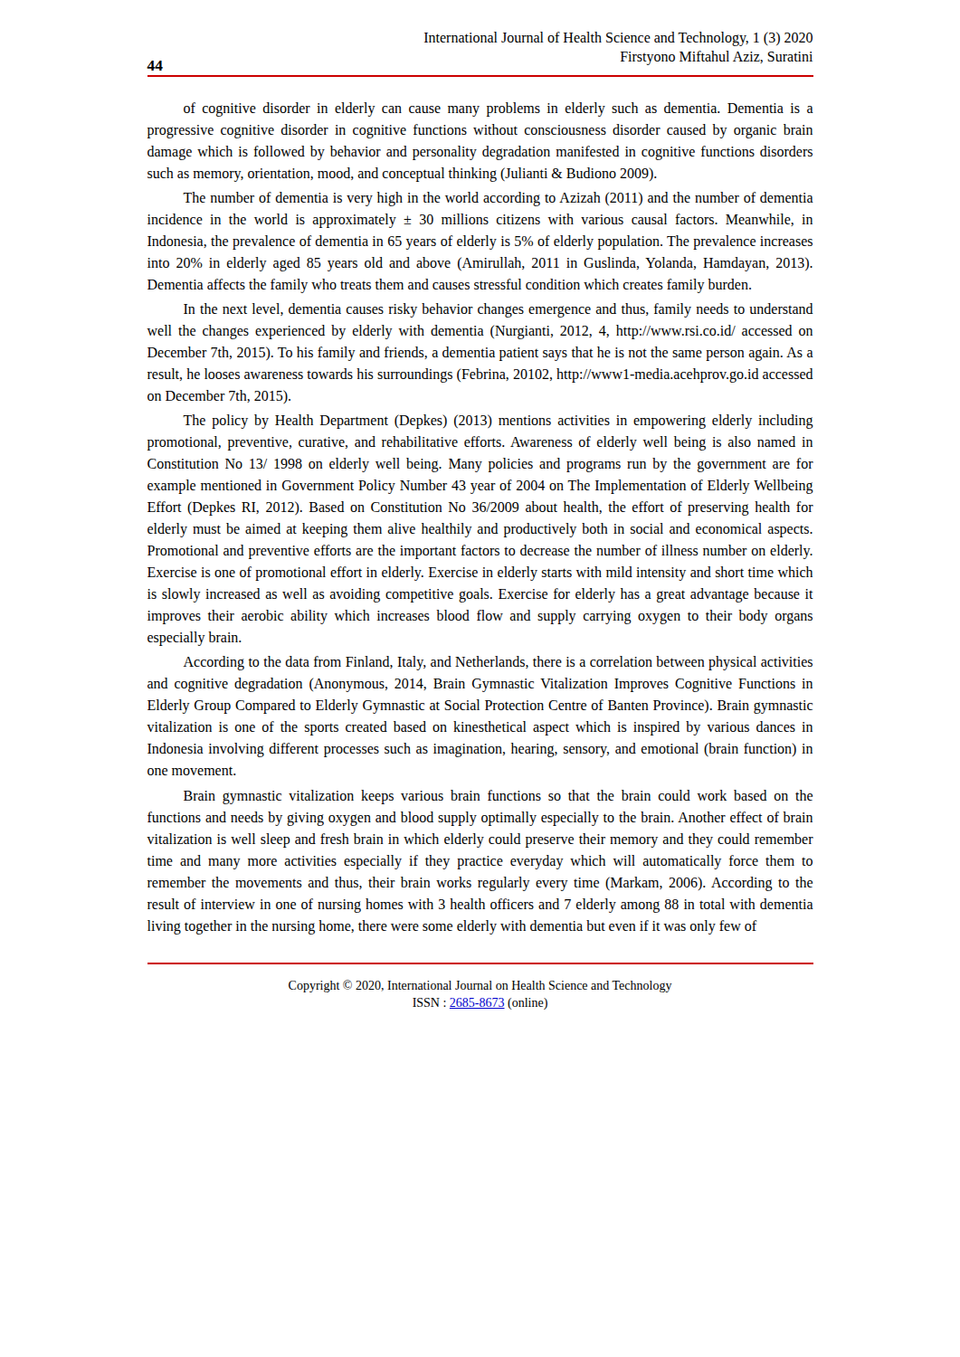International Journal of Health Science and Technology, 1 (3) 2020
Firstyono Miftahul Aziz, Suratini
44
of cognitive disorder in elderly can cause many problems in elderly such as dementia. Dementia is a progressive cognitive disorder in cognitive functions without consciousness disorder caused by organic brain damage which is followed by behavior and personality degradation manifested in cognitive functions disorders such as memory, orientation, mood, and conceptual thinking (Julianti & Budiono 2009).
The number of dementia is very high in the world according to Azizah (2011) and the number of dementia incidence in the world is approximately ± 30 millions citizens with various causal factors. Meanwhile, in Indonesia, the prevalence of dementia in 65 years of elderly is 5% of elderly population. The prevalence increases into 20% in elderly aged 85 years old and above (Amirullah, 2011 in Guslinda, Yolanda, Hamdayan, 2013). Dementia affects the family who treats them and causes stressful condition which creates family burden.
In the next level, dementia causes risky behavior changes emergence and thus, family needs to understand well the changes experienced by elderly with dementia (Nurgianti, 2012, 4, http://www.rsi.co.id/ accessed on December 7th, 2015). To his family and friends, a dementia patient says that he is not the same person again. As a result, he looses awareness towards his surroundings (Febrina, 20102, http://www1-media.acehprov.go.id accessed on December 7th, 2015).
The policy by Health Department (Depkes) (2013) mentions activities in empowering elderly including promotional, preventive, curative, and rehabilitative efforts. Awareness of elderly well being is also named in Constitution No 13/ 1998 on elderly well being. Many policies and programs run by the government are for example mentioned in Government Policy Number 43 year of 2004 on The Implementation of Elderly Wellbeing Effort (Depkes RI, 2012). Based on Constitution No 36/2009 about health, the effort of preserving health for elderly must be aimed at keeping them alive healthily and productively both in social and economical aspects. Promotional and preventive efforts are the important factors to decrease the number of illness number on elderly. Exercise is one of promotional effort in elderly. Exercise in elderly starts with mild intensity and short time which is slowly increased as well as avoiding competitive goals. Exercise for elderly has a great advantage because it improves their aerobic ability which increases blood flow and supply carrying oxygen to their body organs especially brain.
According to the data from Finland, Italy, and Netherlands, there is a correlation between physical activities and cognitive degradation (Anonymous, 2014, Brain Gymnastic Vitalization Improves Cognitive Functions in Elderly Group Compared to Elderly Gymnastic at Social Protection Centre of Banten Province). Brain gymnastic vitalization is one of the sports created based on kinesthetical aspect which is inspired by various dances in Indonesia involving different processes such as imagination, hearing, sensory, and emotional (brain function) in one movement.
Brain gymnastic vitalization keeps various brain functions so that the brain could work based on the functions and needs by giving oxygen and blood supply optimally especially to the brain. Another effect of brain vitalization is well sleep and fresh brain in which elderly could preserve their memory and they could remember time and many more activities especially if they practice everyday which will automatically force them to remember the movements and thus, their brain works regularly every time (Markam, 2006). According to the result of interview in one of nursing homes with 3 health officers and 7 elderly among 88 in total with dementia living together in the nursing home, there were some elderly with dementia but even if it was only few of
Copyright © 2020, International Journal on Health Science and Technology
ISSN : 2685-8673 (online)